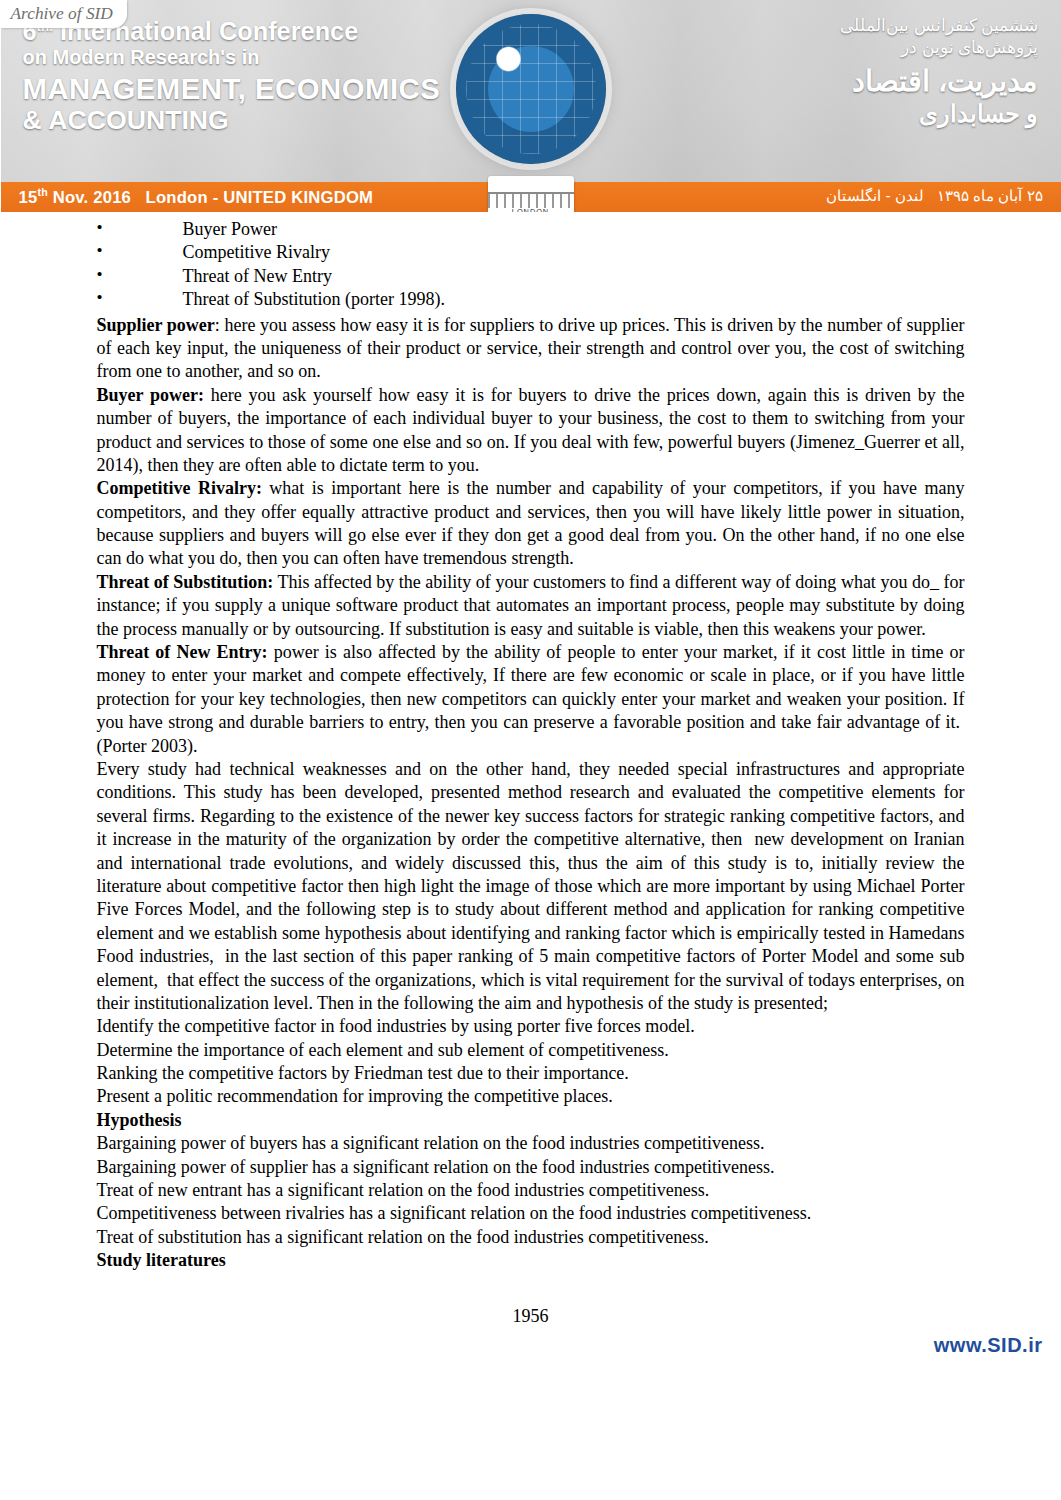6th. International Conference
on Modern Research's in
MANAGEMENT, ECONOMICS
& ACCOUNTING
ششمین کنفرانس بین‌المللی
پژوهش‌های نوین در
مدیریت، اقتصاد
و حسابداری
15th Nov. 2016 London - UNITED KINGDOM
LONDON
۲۵ آبان ماه ۱۳۹۵ لندن - انگلستان
Archive of SID
Buyer Power
Competitive Rivalry
Threat of New Entry
Threat of Substitution (porter 1998).
Supplier power: here you assess how easy it is for suppliers to drive up prices. This is driven by the number of supplier of each key input, the uniqueness of their product or service, their strength and control over you, the cost of switching from one to another, and so on.
Buyer power: here you ask yourself how easy it is for buyers to drive the prices down, again this is driven by the number of buyers, the importance of each individual buyer to your business, the cost to them to switching from your product and services to those of some one else and so on. If you deal with few, powerful buyers (Jimenez_Guerrer et all, 2014), then they are often able to dictate term to you.
Competitive Rivalry: what is important here is the number and capability of your competitors, if you have many competitors, and they offer equally attractive product and services, then you will have likely little power in situation, because suppliers and buyers will go else ever if they don get a good deal from you. On the other hand, if no one else can do what you do, then you can often have tremendous strength.
Threat of Substitution: This affected by the ability of your customers to find a different way of doing what you do_ for instance; if you supply a unique software product that automates an important process, people may substitute by doing the process manually or by outsourcing. If substitution is easy and suitable is viable, then this weakens your power.
Threat of New Entry: power is also affected by the ability of people to enter your market, if it cost little in time or money to enter your market and compete effectively, If there are few economic or scale in place, or if you have little protection for your key technologies, then new competitors can quickly enter your market and weaken your position. If you have strong and durable barriers to entry, then you can preserve a favorable position and take fair advantage of it. (Porter 2003).
Every study had technical weaknesses and on the other hand, they needed special infrastructures and appropriate conditions. This study has been developed, presented method research and evaluated the competitive elements for several firms. Regarding to the existence of the newer key success factors for strategic ranking competitive factors, and it increase in the maturity of the organization by order the competitive alternative, then new development on Iranian and international trade evolutions, and widely discussed this, thus the aim of this study is to, initially review the literature about competitive factor then high light the image of those which are more important by using Michael Porter Five Forces Model, and the following step is to study about different method and application for ranking competitive element and we establish some hypothesis about identifying and ranking factor which is empirically tested in Hamedans Food industries, in the last section of this paper ranking of 5 main competitive factors of Porter Model and some sub element, that effect the success of the organizations, which is vital requirement for the survival of todays enterprises, on their institutionalization level. Then in the following the aim and hypothesis of the study is presented;
Identify the competitive factor in food industries by using porter five forces model.
Determine the importance of each element and sub element of competitiveness.
Ranking the competitive factors by Friedman test due to their importance.
Present a politic recommendation for improving the competitive places.
Hypothesis
Bargaining power of buyers has a significant relation on the food industries competitiveness.
Bargaining power of supplier has a significant relation on the food industries competitiveness.
Treat of new entrant has a significant relation on the food industries competitiveness.
Competitiveness between rivalries has a significant relation on the food industries competitiveness.
Treat of substitution has a significant relation on the food industries competitiveness.
Study literatures
1956
www.SID. ir